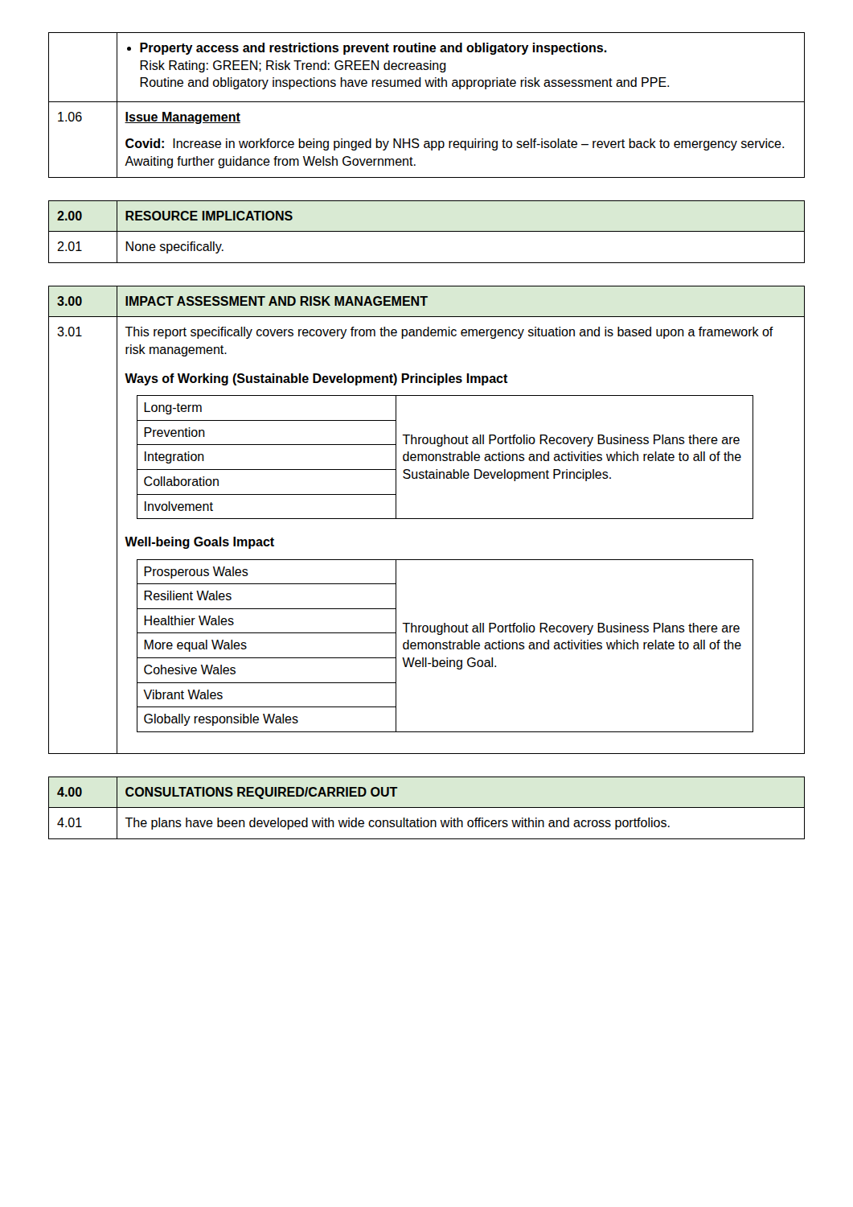| | Property access and restrictions prevent routine and obligatory inspections. Risk Rating: GREEN; Risk Trend: GREEN decreasing Routine and obligatory inspections have resumed with appropriate risk assessment and PPE. |
| 1.06 | Issue Management Covid: Increase in workforce being pinged by NHS app requiring to self-isolate – revert back to emergency service. Awaiting further guidance from Welsh Government. |
| 2.00 | RESOURCE IMPLICATIONS |
| 2.01 | None specifically. |
| 3.00 | IMPACT ASSESSMENT AND RISK MANAGEMENT |
| 3.01 | This report specifically covers recovery from the pandemic emergency situation and is based upon a framework of risk management. Ways of Working (Sustainable Development) Principles Impact / Long-term / Throughout all Portfolio Recovery Business Plans there are demonstrable actions and activities which relate to all of the Sustainable Development Principles. / / Prevention / / Integration / / Collaboration / / Involvement / Well-being Goals Impact / Prosperous Wales / Throughout all Portfolio Recovery Business Plans there are demonstrable actions and activities which relate to all of the Well-being Goal. / / Resilient Wales / / Healthier Wales / / More equal Wales / / Cohesive Wales / / Vibrant Wales / / Globally responsible Wales / |
| 4.00 | CONSULTATIONS REQUIRED/CARRIED OUT |
| 4.01 | The plans have been developed with wide consultation with officers within and across portfolios. |